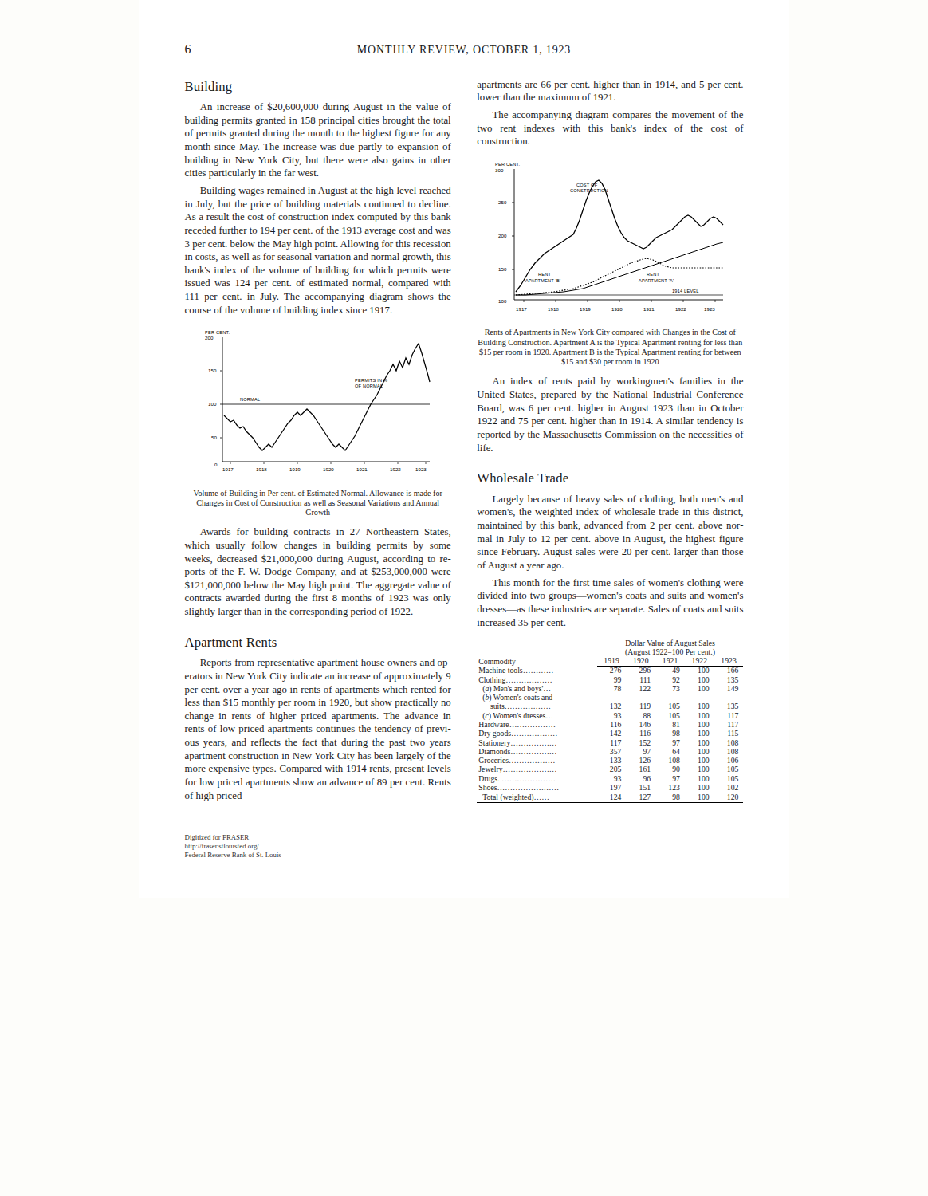6
MONTHLY REVIEW, OCTOBER 1, 1923
Building
An increase of $20,600,000 during August in the value of building permits granted in 158 principal cities brought the total of permits granted during the month to the highest figure for any month since May. The increase was due partly to expansion of building in New York City, but there were also gains in other cities particularly in the far west.
Building wages remained in August at the high level reached in July, but the price of building materials continued to decline. As a result the cost of construction index computed by this bank receded further to 194 per cent. of the 1913 average cost and was 3 per cent. below the May high point. Allowing for this recession in costs, as well as for seasonal variation and normal growth, this bank's index of the volume of building for which permits were issued was 124 per cent. of estimated normal, compared with 111 per cent. in July. The accompanying diagram shows the course of the volume of building index since 1917.
PER CENT. 200 150 100 50 0 1917 1918 1919 1920 1921 1922 1923 NORMAL PERMITS IN % OF NORMAL
Volume of Building in Per cent. of Estimated Normal. Allowance is made for Changes in Cost of Construction as well as Seasonal Variations and Annual Growth
Awards for building contracts in 27 Northeastern States, which usually follow changes in building permits by some weeks, decreased $21,000,000 during August, according to reports of the F. W. Dodge Company, and at $253,000,000 were $121,000,000 below the May high point. The aggregate value of contracts awarded during the first 8 months of 1923 was only slightly larger than in the corresponding period of 1922.
Apartment Rents
Reports from representative apartment house owners and operators in New York City indicate an increase of approximately 9 per cent. over a year ago in rents of apartments which rented for less than $15 monthly per room in 1920, but show practically no change in rents of higher priced apartments. The advance in rents of low priced apartments continues the tendency of previous years, and reflects the fact that during the past two years apartment construction in New York City has been largely of the more expensive types. Compared with 1914 rents, present levels for low priced apartments show an advance of 89 per cent. Rents of high priced
apartments are 66 per cent. higher than in 1914, and 5 per cent. lower than the maximum of 1921.
The accompanying diagram compares the movement of the two rent indexes with this bank's index of the cost of construction.
PER CENT. 300 250 200 150 100 1917 1918 1919 1920 1921 1922 1923 1914 LEVEL COST OF CONSTRUCTION RENT APARTMENT 'B' RENT APARTMENT 'A'
Rents of Apartments in New York City compared with Changes in the Cost of Building Construction. Apartment A is the Typical Apartment renting for less than $15 per room in 1920. Apartment B is the Typical Apartment renting for between $15 and $30 per room in 1920
An index of rents paid by workingmen's families in the United States, prepared by the National Industrial Conference Board, was 6 per cent. higher in August 1923 than in October 1922 and 75 per cent. higher than in 1914. A similar tendency is reported by the Massachusetts Commission on the necessities of life.
Wholesale Trade
Largely because of heavy sales of clothing, both men's and women's, the weighted index of wholesale trade in this district, maintained by this bank, advanced from 2 per cent. above normal in July to 12 per cent. above in August, the highest figure since February. August sales were 20 per cent. larger than those of August a year ago.
This month for the first time sales of women's clothing were divided into two groups—women's coats and suits and women's dresses—as these industries are separate. Sales of coats and suits increased 35 per cent.
| Commodity | Dollar Value of August Sales (August 1922=100 Per cent.) |
| --- | --- |
| 1919 | 1920 | 1921 | 1922 | 1923 |
| Machine tools ………… | 276 | 296 | 49 | 100 | 166 |
| Clothing ……………… | 99 | 111 | 92 | 100 | 135 |
| ( a ) Men's and boys' … | 78 | 122 | 73 | 100 | 149 |
| ( b ) Women's coats and | | | | | |
| suits ……………… | 132 | 119 | 105 | 100 | 135 |
| ( c ) Women's dresses … | 93 | 88 | 105 | 100 | 117 |
| Hardware ……………… | 116 | 146 | 81 | 100 | 117 |
| Dry goods ……………… | 142 | 116 | 98 | 100 | 115 |
| Stationery ……………… | 117 | 152 | 97 | 100 | 108 |
| Diamonds ……………… | 357 | 97 | 64 | 100 | 108 |
| Groceries ……………… | 133 | 126 | 108 | 100 | 106 |
| Jewelry ………………… | 205 | 161 | 90 | 100 | 105 |
| Drugs. ………………… | 93 | 96 | 97 | 100 | 105 |
| Shoes …………………… | 197 | 151 | 123 | 100 | 102 |
| Total (weighted) …… | 124 | 127 | 98 | 100 | 120 |
Digitized for FRASER
http://fraser.stlouisfed.org/
Federal Reserve Bank of St. Louis